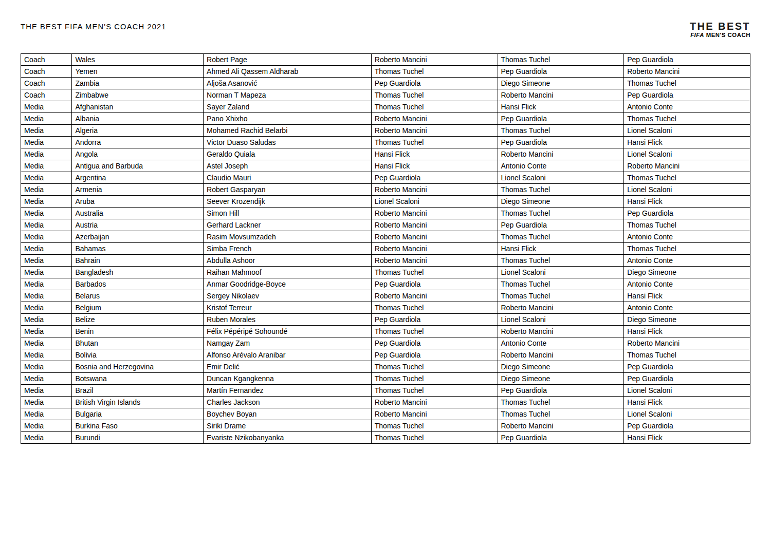The Best FIFA Men's Coach 2021
THE BEST
FIFA MEN'S COACH
| Coach | Wales | Robert Page | Roberto Mancini | Thomas Tuchel | Pep Guardiola |
| Coach | Yemen | Ahmed Ali Qassem Aldharab | Thomas Tuchel | Pep Guardiola | Roberto Mancini |
| Coach | Zambia | Aljoša Asanović | Pep Guardiola | Diego Simeone | Thomas Tuchel |
| Coach | Zimbabwe | Norman T Mapeza | Thomas Tuchel | Roberto Mancini | Pep Guardiola |
| Media | Afghanistan | Sayer Zaland | Thomas Tuchel | Hansi Flick | Antonio Conte |
| Media | Albania | Pano Xhixho | Roberto Mancini | Pep Guardiola | Thomas Tuchel |
| Media | Algeria | Mohamed Rachid Belarbi | Roberto Mancini | Thomas Tuchel | Lionel Scaloni |
| Media | Andorra | Victor Duaso Saludas | Thomas Tuchel | Pep Guardiola | Hansi Flick |
| Media | Angola | Geraldo Quiala | Hansi Flick | Roberto Mancini | Lionel Scaloni |
| Media | Antigua and Barbuda | Astel Joseph | Hansi Flick | Antonio Conte | Roberto Mancini |
| Media | Argentina | Claudio Mauri | Pep Guardiola | Lionel Scaloni | Thomas Tuchel |
| Media | Armenia | Robert Gasparyan | Roberto Mancini | Thomas Tuchel | Lionel Scaloni |
| Media | Aruba | Seever Krozendijk | Lionel Scaloni | Diego Simeone | Hansi Flick |
| Media | Australia | Simon Hill | Roberto Mancini | Thomas Tuchel | Pep Guardiola |
| Media | Austria | Gerhard Lackner | Roberto Mancini | Pep Guardiola | Thomas Tuchel |
| Media | Azerbaijan | Rasim Movsumzadeh | Roberto Mancini | Thomas Tuchel | Antonio Conte |
| Media | Bahamas | Simba French | Roberto Mancini | Hansi Flick | Thomas Tuchel |
| Media | Bahrain | Abdulla Ashoor | Roberto Mancini | Thomas Tuchel | Antonio Conte |
| Media | Bangladesh | Raihan Mahmoof | Thomas Tuchel | Lionel Scaloni | Diego Simeone |
| Media | Barbados | Anmar Goodridge-Boyce | Pep Guardiola | Thomas Tuchel | Antonio Conte |
| Media | Belarus | Sergey Nikolaev | Roberto Mancini | Thomas Tuchel | Hansi Flick |
| Media | Belgium | Kristof Terreur | Thomas Tuchel | Roberto Mancini | Antonio Conte |
| Media | Belize | Ruben Morales | Pep Guardiola | Lionel Scaloni | Diego Simeone |
| Media | Benin | Félix Pépéripé Sohoundé | Thomas Tuchel | Roberto Mancini | Hansi Flick |
| Media | Bhutan | Namgay Zam | Pep Guardiola | Antonio Conte | Roberto Mancini |
| Media | Bolivia | Alfonso Arévalo Aranibar | Pep Guardiola | Roberto Mancini | Thomas Tuchel |
| Media | Bosnia and Herzegovina | Emir Delić | Thomas Tuchel | Diego Simeone | Pep Guardiola |
| Media | Botswana | Duncan Kgangkenna | Thomas Tuchel | Diego Simeone | Pep Guardiola |
| Media | Brazil | Martín Fernandez | Thomas Tuchel | Pep Guardiola | Lionel Scaloni |
| Media | British Virgin Islands | Charles Jackson | Roberto Mancini | Thomas Tuchel | Hansi Flick |
| Media | Bulgaria | Boychev Boyan | Roberto Mancini | Thomas Tuchel | Lionel Scaloni |
| Media | Burkina Faso | Siriki Drame | Thomas Tuchel | Roberto Mancini | Pep Guardiola |
| Media | Burundi | Evariste Nzikobanyanka | Thomas Tuchel | Pep Guardiola | Hansi Flick |